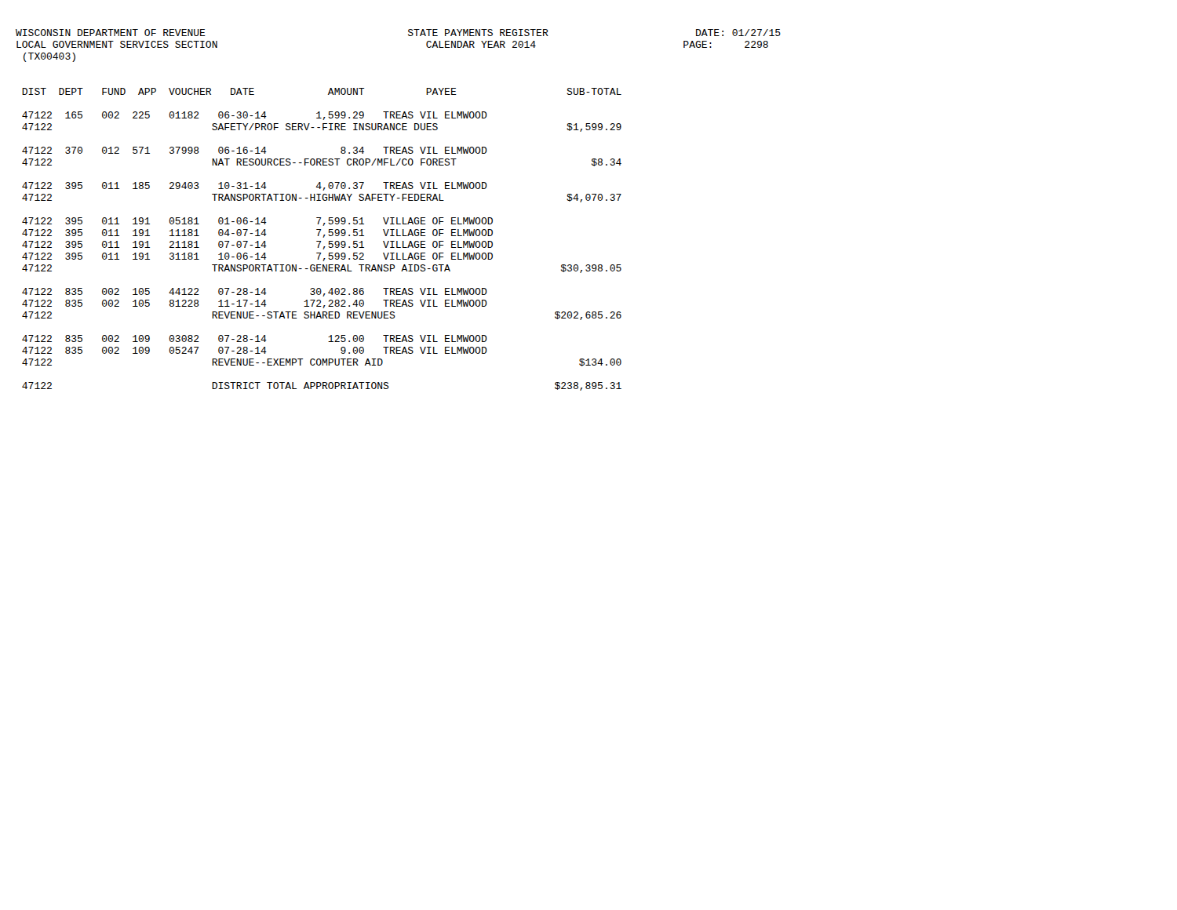WISCONSIN DEPARTMENT OF REVENUE STATE PAYMENTS REGISTER DATE: 01/27/15 LOCAL GOVERNMENT SERVICES SECTION CALENDAR YEAR 2014 PAGE: 2298 (TX00403) DIST DEPT FUND APP VOUCHER DATE AMOUNT PAYEE SUB-TOTAL 47122 165 002 225 01182 06-30-14 1,599.29 TREAS VIL ELMWOOD 47122 SAFETY/PROF SERV--FIRE INSURANCE DUES $1,599.29 47122 370 012 571 37998 06-16-14 8.34 TREAS VIL ELMWOOD 47122 NAT RESOURCES--FOREST CROP/MFL/CO FOREST $8.34 47122 395 011 185 29403 10-31-14 4,070.37 TREAS VIL ELMWOOD 47122 TRANSPORTATION--HIGHWAY SAFETY-FEDERAL $4,070.37 47122 395 011 191 05181 01-06-14 7,599.51 VILLAGE OF ELMWOOD 47122 395 011 191 11181 04-07-14 7,599.51 VILLAGE OF ELMWOOD 47122 395 011 191 21181 07-07-14 7,599.51 VILLAGE OF ELMWOOD 47122 395 011 191 31181 10-06-14 7,599.52 VILLAGE OF ELMWOOD 47122 TRANSPORTATION--GENERAL TRANSP AIDS-GTA $30,398.05 47122 835 002 105 44122 07-28-14 30,402.86 TREAS VIL ELMWOOD 47122 835 002 105 81228 11-17-14 172,282.40 TREAS VIL ELMWOOD 47122 REVENUE--STATE SHARED REVENUES $202,685.26 47122 835 002 109 03082 07-28-14 125.00 TREAS VIL ELMWOOD 47122 835 002 109 05247 07-28-14 9.00 TREAS VIL ELMWOOD 47122 REVENUE--EXEMPT COMPUTER AID $134.00 47122 DISTRICT TOTAL APPROPRIATIONS $238,895.31